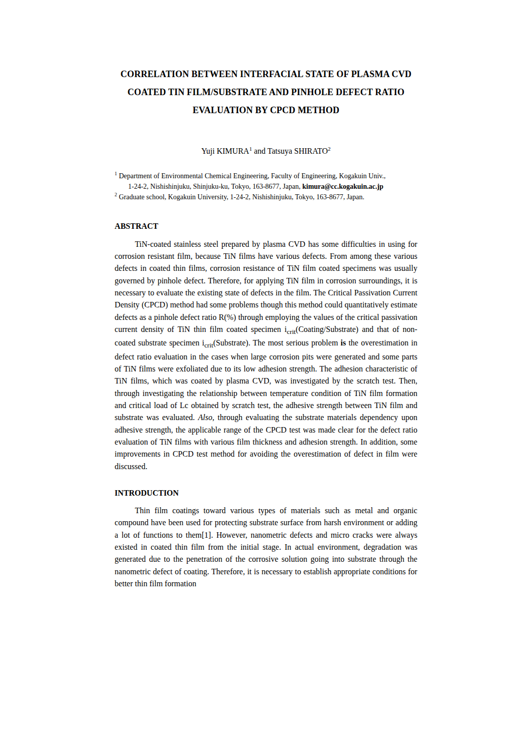Correlation between interfacial state of plasma CVD coated TiN film/substrate and pinhole defect ratio evaluation by CPCD method
Yuji KIMURA1 and Tatsuya SHIRATO2
1 Department of Environmental Chemical Engineering, Faculty of Engineering, Kogakuin Univ.,
1-24-2, Nishishinjuku, Shinjuku-ku, Tokyo, 163-8677, Japan, kimura@cc.kogakuin.ac.jp
2 Graduate school, Kogakuin University, 1-24-2, Nishishinjuku, Tokyo, 163-8677, Japan.
Abstract
TiN-coated stainless steel prepared by plasma CVD has some difficulties in using for corrosion resistant film, because TiN films have various defects. From among these various defects in coated thin films, corrosion resistance of TiN film coated specimens was usually governed by pinhole defect. Therefore, for applying TiN film in corrosion surroundings, it is necessary to evaluate the existing state of defects in the film. The Critical Passivation Current Density (CPCD) method had some problems though this method could quantitatively estimate defects as a pinhole defect ratio R(%) through employing the values of the critical passivation current density of TiN thin film coated specimen icrit(Coating/Substrate) and that of non-coated substrate specimen icrit(Substrate). The most serious problem is the overestimation in defect ratio evaluation in the cases when large corrosion pits were generated and some parts of TiN films were exfoliated due to its low adhesion strength. The adhesion characteristic of TiN films, which was coated by plasma CVD, was investigated by the scratch test. Then, through investigating the relationship between temperature condition of TiN film formation and critical load of Lc obtained by scratch test, the adhesive strength between TiN film and substrate was evaluated. Also, through evaluating the substrate materials dependency upon adhesive strength, the applicable range of the CPCD test was made clear for the defect ratio evaluation of TiN films with various film thickness and adhesion strength. In addition, some improvements in CPCD test method for avoiding the overestimation of defect in film were discussed.
Introduction
Thin film coatings toward various types of materials such as metal and organic compound have been used for protecting substrate surface from harsh environment or adding a lot of functions to them[1]. However, nanometric defects and micro cracks were always existed in coated thin film from the initial stage. In actual environment, degradation was generated due to the penetration of the corrosive solution going into substrate through the nanometric defect of coating. Therefore, it is necessary to establish appropriate conditions for better thin film formation